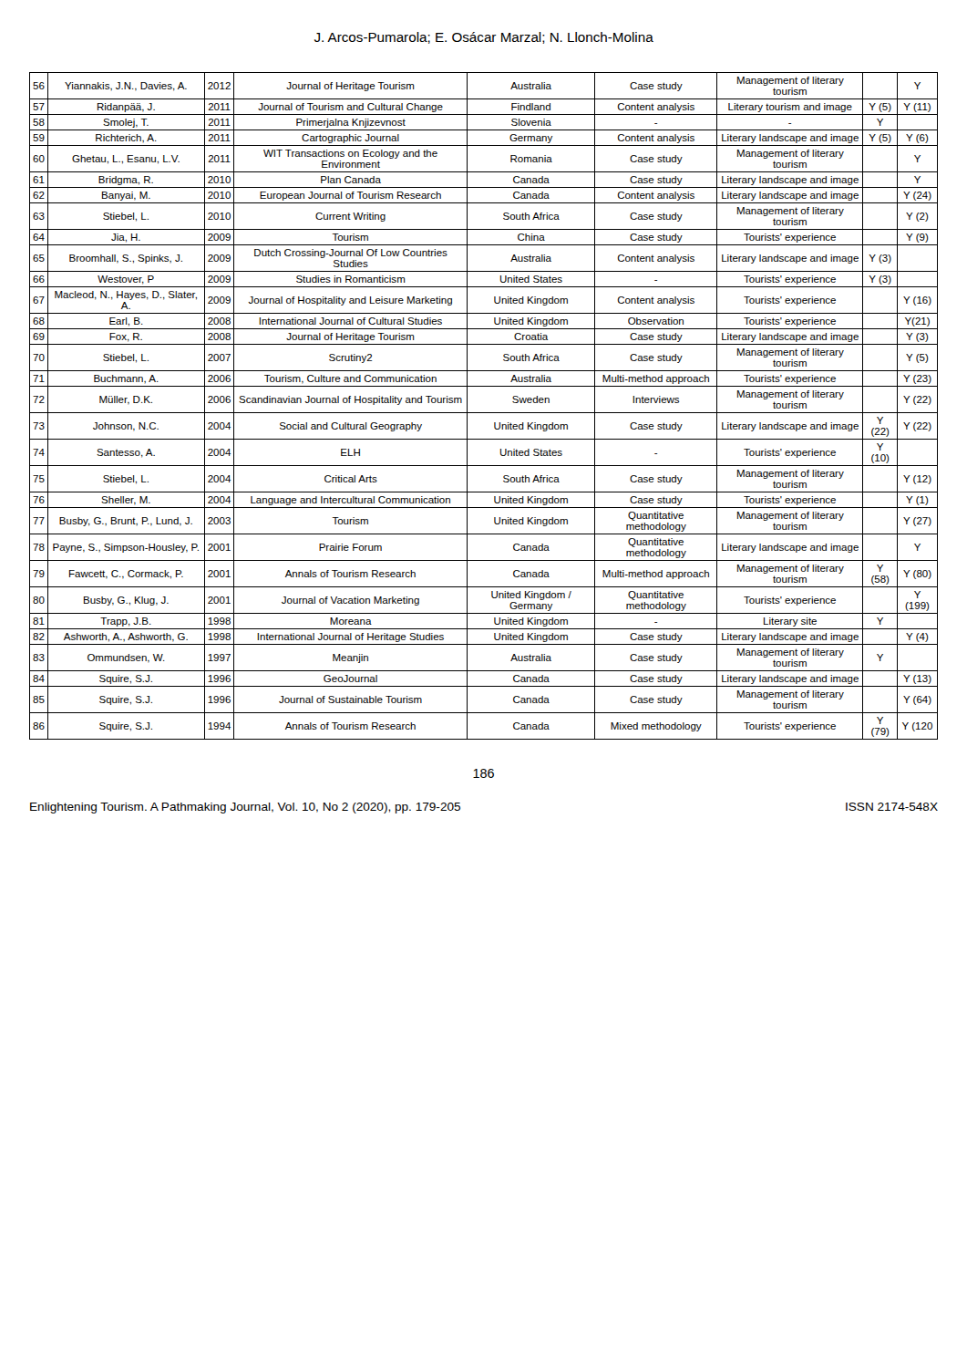J. Arcos-Pumarola; E. Osácar Marzal; N. Llonch-Molina
| 56 | Yiannakis, J.N., Davies, A. | 2012 | Journal of Heritage Tourism | Australia | Case study | Management of literary tourism | | Y |
| 57 | Ridanpää, J. | 2011 | Journal of Tourism and Cultural Change | Findland | Content analysis | Literary tourism and image | Y (5) | Y (11) |
| 58 | Smolej, T. | 2011 | Primerjalna Knjizevnost | Slovenia | - | - | Y | |
| 59 | Richterich, A. | 2011 | Cartographic Journal | Germany | Content analysis | Literary landscape and image | Y (5) | Y (6) |
| 60 | Ghetau, L., Esanu, L.V. | 2011 | WIT Transactions on Ecology and the Environment | Romania | Case study | Management of literary tourism | | Y |
| 61 | Bridgma, R. | 2010 | Plan Canada | Canada | Case study | Literary landscape and image | | Y |
| 62 | Banyai, M. | 2010 | European Journal of Tourism Research | Canada | Content analysis | Literary landscape and image | | Y (24) |
| 63 | Stiebel, L. | 2010 | Current Writing | South Africa | Case study | Management of literary tourism | | Y (2) |
| 64 | Jia, H. | 2009 | Tourism | China | Case study | Tourists' experience | | Y (9) |
| 65 | Broomhall, S., Spinks, J. | 2009 | Dutch Crossing-Journal Of Low Countries Studies | Australia | Content analysis | Literary landscape and image | Y (3) | |
| 66 | Westover, P | 2009 | Studies in Romanticism | United States | - | Tourists' experience | Y (3) | |
| 67 | Macleod, N., Hayes, D., Slater, A. | 2009 | Journal of Hospitality and Leisure Marketing | United Kingdom | Content analysis | Tourists' experience | | Y (16) |
| 68 | Earl, B. | 2008 | International Journal of Cultural Studies | United Kingdom | Observation | Tourists' experience | | Y(21) |
| 69 | Fox, R. | 2008 | Journal of Heritage Tourism | Croatia | Case study | Literary landscape and image | | Y (3) |
| 70 | Stiebel, L. | 2007 | Scrutiny2 | South Africa | Case study | Management of literary tourism | | Y (5) |
| 71 | Buchmann, A. | 2006 | Tourism, Culture and Communication | Australia | Multi-method approach | Tourists' experience | | Y (23) |
| 72 | Müller, D.K. | 2006 | Scandinavian Journal of Hospitality and Tourism | Sweden | Interviews | Management of literary tourism | | Y (22) |
| 73 | Johnson, N.C. | 2004 | Social and Cultural Geography | United Kingdom | Case study | Literary landscape and image | Y (22) | Y (22) |
| 74 | Santesso, A. | 2004 | ELH | United States | - | Tourists' experience | Y (10) | |
| 75 | Stiebel, L. | 2004 | Critical Arts | South Africa | Case study | Management of literary tourism | | Y (12) |
| 76 | Sheller, M. | 2004 | Language and Intercultural Communication | United Kingdom | Case study | Tourists' experience | | Y (1) |
| 77 | Busby, G., Brunt, P., Lund, J. | 2003 | Tourism | United Kingdom | Quantitative methodology | Management of literary tourism | | Y (27) |
| 78 | Payne, S., Simpson-Housley, P. | 2001 | Prairie Forum | Canada | Quantitative methodology | Literary landscape and image | | Y |
| 79 | Fawcett, C., Cormack, P. | 2001 | Annals of Tourism Research | Canada | Multi-method approach | Management of literary tourism | Y (58) | Y (80) |
| 80 | Busby, G., Klug, J. | 2001 | Journal of Vacation Marketing | United Kingdom / Germany | Quantitative methodology | Tourists' experience | | Y (199) |
| 81 | Trapp, J.B. | 1998 | Moreana | United Kingdom | - | Literary site | Y | |
| 82 | Ashworth, A., Ashworth, G. | 1998 | International Journal of Heritage Studies | United Kingdom | Case study | Literary landscape and image | | Y (4) |
| 83 | Ommundsen, W. | 1997 | Meanjin | Australia | Case study | Management of literary tourism | Y | |
| 84 | Squire, S.J. | 1996 | GeoJournal | Canada | Case study | Literary landscape and image | | Y (13) |
| 85 | Squire, S.J. | 1996 | Journal of Sustainable Tourism | Canada | Case study | Management of literary tourism | | Y (64) |
| 86 | Squire, S.J. | 1994 | Annals of Tourism Research | Canada | Mixed methodology | Tourists' experience | Y (79) | Y (120 |
186
Enlightening Tourism. A Pathmaking Journal, Vol. 10, No 2 (2020), pp. 179-205 ISSN 2174-548X